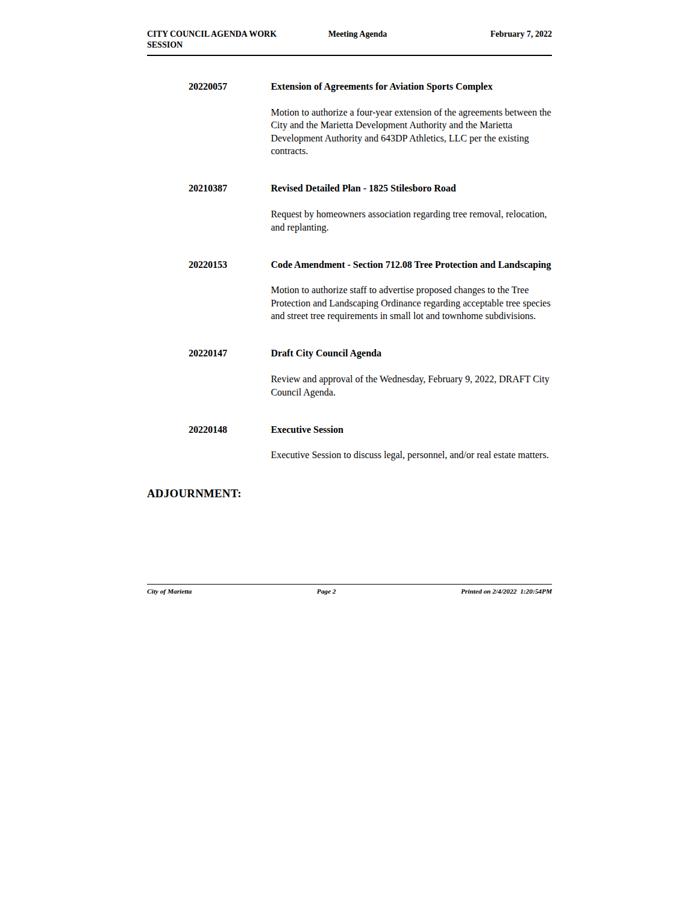City Council Agenda Work Session
Meeting Agenda
February 7, 2022
20220057
Extension of Agreements for Aviation Sports Complex
Motion to authorize a four-year extension of the agreements between the City and the Marietta Development Authority and the Marietta Development Authority and 643DP Athletics, LLC per the existing contracts.
20210387
Revised Detailed Plan - 1825 Stilesboro Road
Request by homeowners association regarding tree removal, relocation, and replanting.
20220153
Code Amendment - Section 712.08 Tree Protection and Landscaping
Motion to authorize staff to advertise proposed changes to the Tree Protection and Landscaping Ordinance regarding acceptable tree species and street tree requirements in small lot and townhome subdivisions.
20220147
Draft City Council Agenda
Review and approval of the Wednesday, February 9, 2022, DRAFT City Council Agenda.
20220148
Executive Session
Executive Session to discuss legal, personnel, and/or real estate matters.
ADJOURNMENT:
City of Marietta
Page 2
Printed on 2/4/2022 1:20:54PM